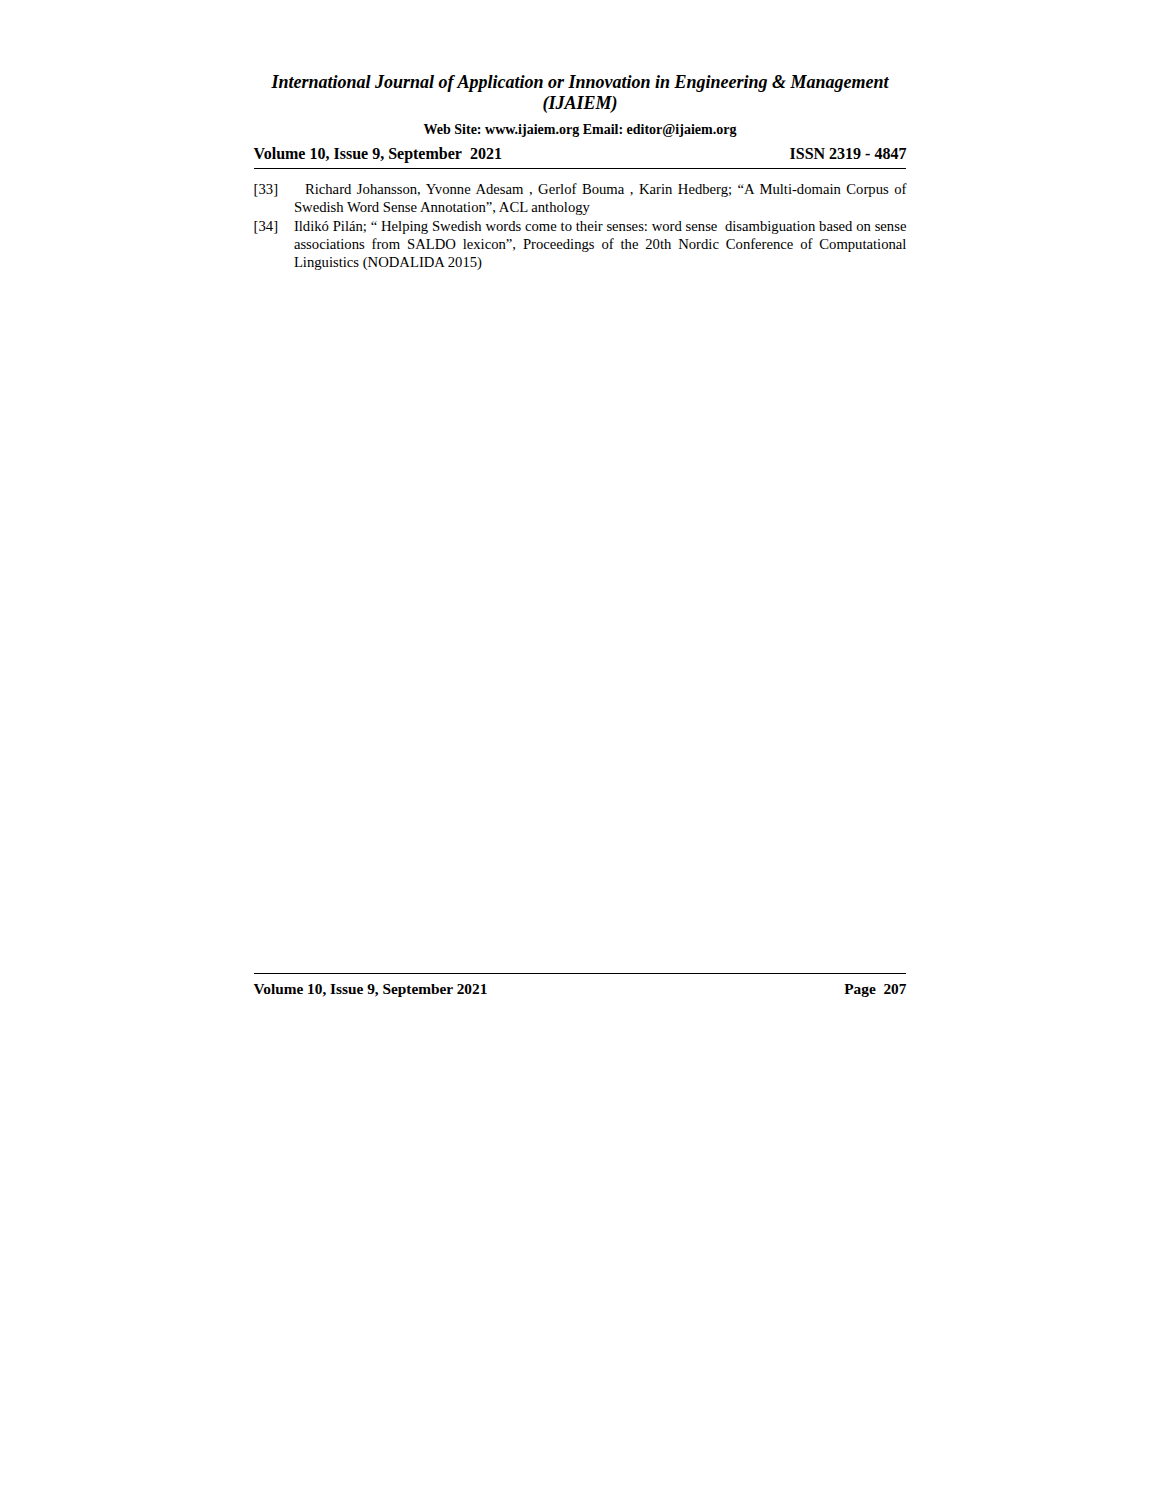International Journal of Application or Innovation in Engineering & Management (IJAIEM)
Web Site: www.ijaiem.org Email: editor@ijaiem.org
Volume 10, Issue 9, September 2021 ISSN 2319 - 4847
[33] Richard Johansson, Yvonne Adesam , Gerlof Bouma , Karin Hedberg; “A Multi-domain Corpus of Swedish Word Sense Annotation”, ACL anthology
[34] Ildikó Pilán; “ Helping Swedish words come to their senses: word sense disambiguation based on sense associations from SALDO lexicon”, Proceedings of the 20th Nordic Conference of Computational Linguistics (NODALIDA 2015)
Volume 10, Issue 9, September 2021 Page 207